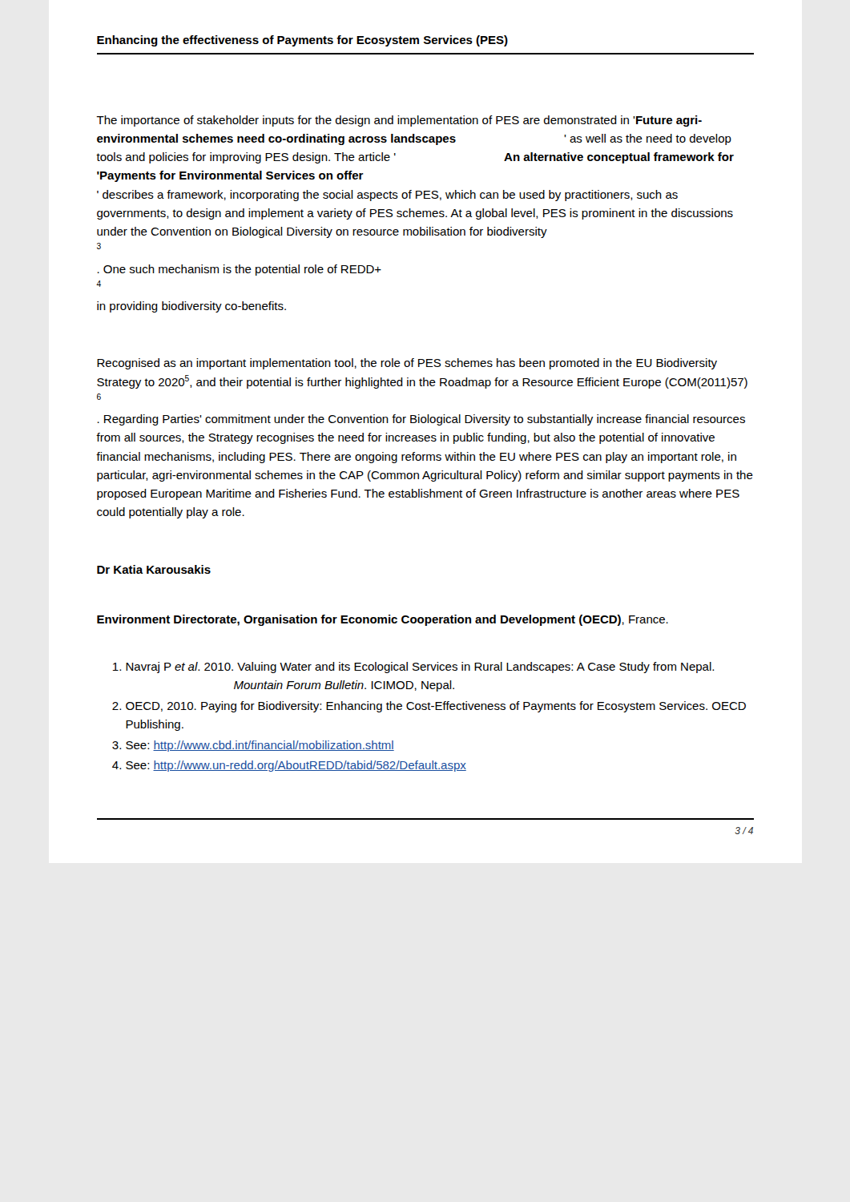Enhancing the effectiveness of Payments for Ecosystem Services (PES)
The importance of stakeholder inputs for the design and implementation of PES are demonstrated in 'Future agri-environmental schemes need co-ordinating across landscapes ' as well as the need to develop tools and policies for improving PES design. The article ' An alternative conceptual framework for 'Payments for Environmental Services on offer
' describes a framework, incorporating the social aspects of PES, which can be used by practitioners, such as governments, to design and implement a variety of PES schemes. At a global level, PES is prominent in the discussions under the Convention on Biological Diversity on resource mobilisation for biodiversity
3
. One such mechanism is the potential role of REDD+
4
in providing biodiversity co-benefits.
Recognised as an important implementation tool, the role of PES schemes has been promoted in the EU Biodiversity Strategy to 20205, and their potential is further highlighted in the Roadmap for a Resource Efficient Europe (COM(2011)57)
6
. Regarding Parties' commitment under the Convention for Biological Diversity to substantially increase financial resources from all sources, the Strategy recognises the need for increases in public funding, but also the potential of innovative financial mechanisms, including PES. There are ongoing reforms within the EU where PES can play an important role, in particular, agri-environmental schemes in the CAP (Common Agricultural Policy) reform and similar support payments in the proposed European Maritime and Fisheries Fund. The establishment of Green Infrastructure is another areas where PES could potentially play a role.
Dr Katia Karousakis
Environment Directorate, Organisation for Economic Cooperation and Development (OECD), France.
Navraj P et al. 2010. Valuing Water and its Ecological Services in Rural Landscapes: A Case Study from Nepal. Mountain Forum Bulletin. ICIMOD, Nepal.
OECD, 2010. Paying for Biodiversity: Enhancing the Cost-Effectiveness of Payments for Ecosystem Services. OECD Publishing.
See: http://www.cbd.int/financial/mobilization.shtml
See: http://www.un-redd.org/AboutREDD/tabid/582/Default.aspx
3 / 4